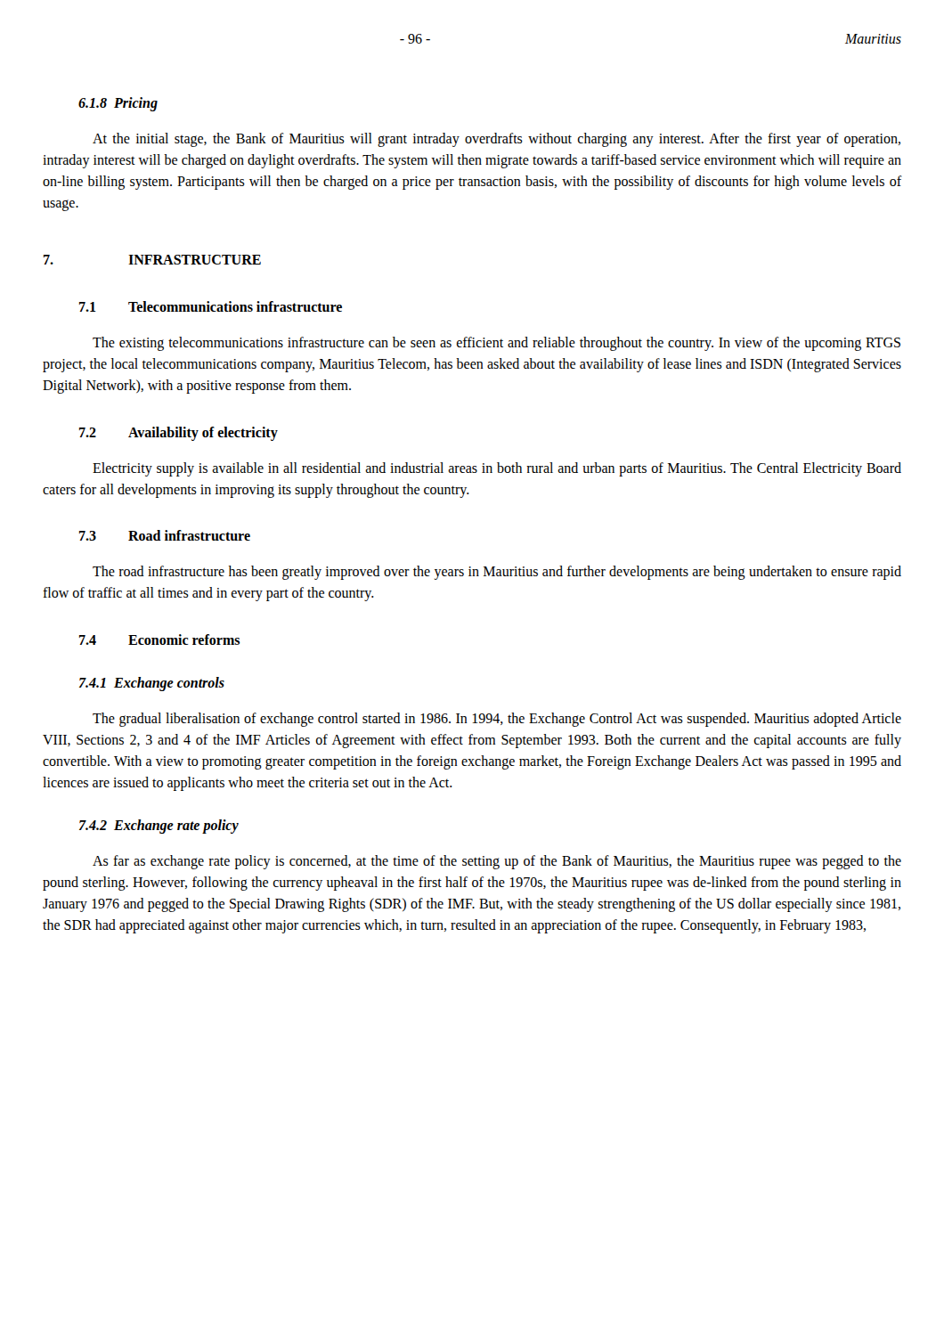- 96 - Mauritius
6.1.8 Pricing
At the initial stage, the Bank of Mauritius will grant intraday overdrafts without charging any interest. After the first year of operation, intraday interest will be charged on daylight overdrafts. The system will then migrate towards a tariff-based service environment which will require an on-line billing system. Participants will then be charged on a price per transaction basis, with the possibility of discounts for high volume levels of usage.
7. INFRASTRUCTURE
7.1 Telecommunications infrastructure
The existing telecommunications infrastructure can be seen as efficient and reliable throughout the country. In view of the upcoming RTGS project, the local telecommunications company, Mauritius Telecom, has been asked about the availability of lease lines and ISDN (Integrated Services Digital Network), with a positive response from them.
7.2 Availability of electricity
Electricity supply is available in all residential and industrial areas in both rural and urban parts of Mauritius. The Central Electricity Board caters for all developments in improving its supply throughout the country.
7.3 Road infrastructure
The road infrastructure has been greatly improved over the years in Mauritius and further developments are being undertaken to ensure rapid flow of traffic at all times and in every part of the country.
7.4 Economic reforms
7.4.1 Exchange controls
The gradual liberalisation of exchange control started in 1986. In 1994, the Exchange Control Act was suspended. Mauritius adopted Article VIII, Sections 2, 3 and 4 of the IMF Articles of Agreement with effect from September 1993. Both the current and the capital accounts are fully convertible. With a view to promoting greater competition in the foreign exchange market, the Foreign Exchange Dealers Act was passed in 1995 and licences are issued to applicants who meet the criteria set out in the Act.
7.4.2 Exchange rate policy
As far as exchange rate policy is concerned, at the time of the setting up of the Bank of Mauritius, the Mauritius rupee was pegged to the pound sterling. However, following the currency upheaval in the first half of the 1970s, the Mauritius rupee was de-linked from the pound sterling in January 1976 and pegged to the Special Drawing Rights (SDR) of the IMF. But, with the steady strengthening of the US dollar especially since 1981, the SDR had appreciated against other major currencies which, in turn, resulted in an appreciation of the rupee. Consequently, in February 1983,